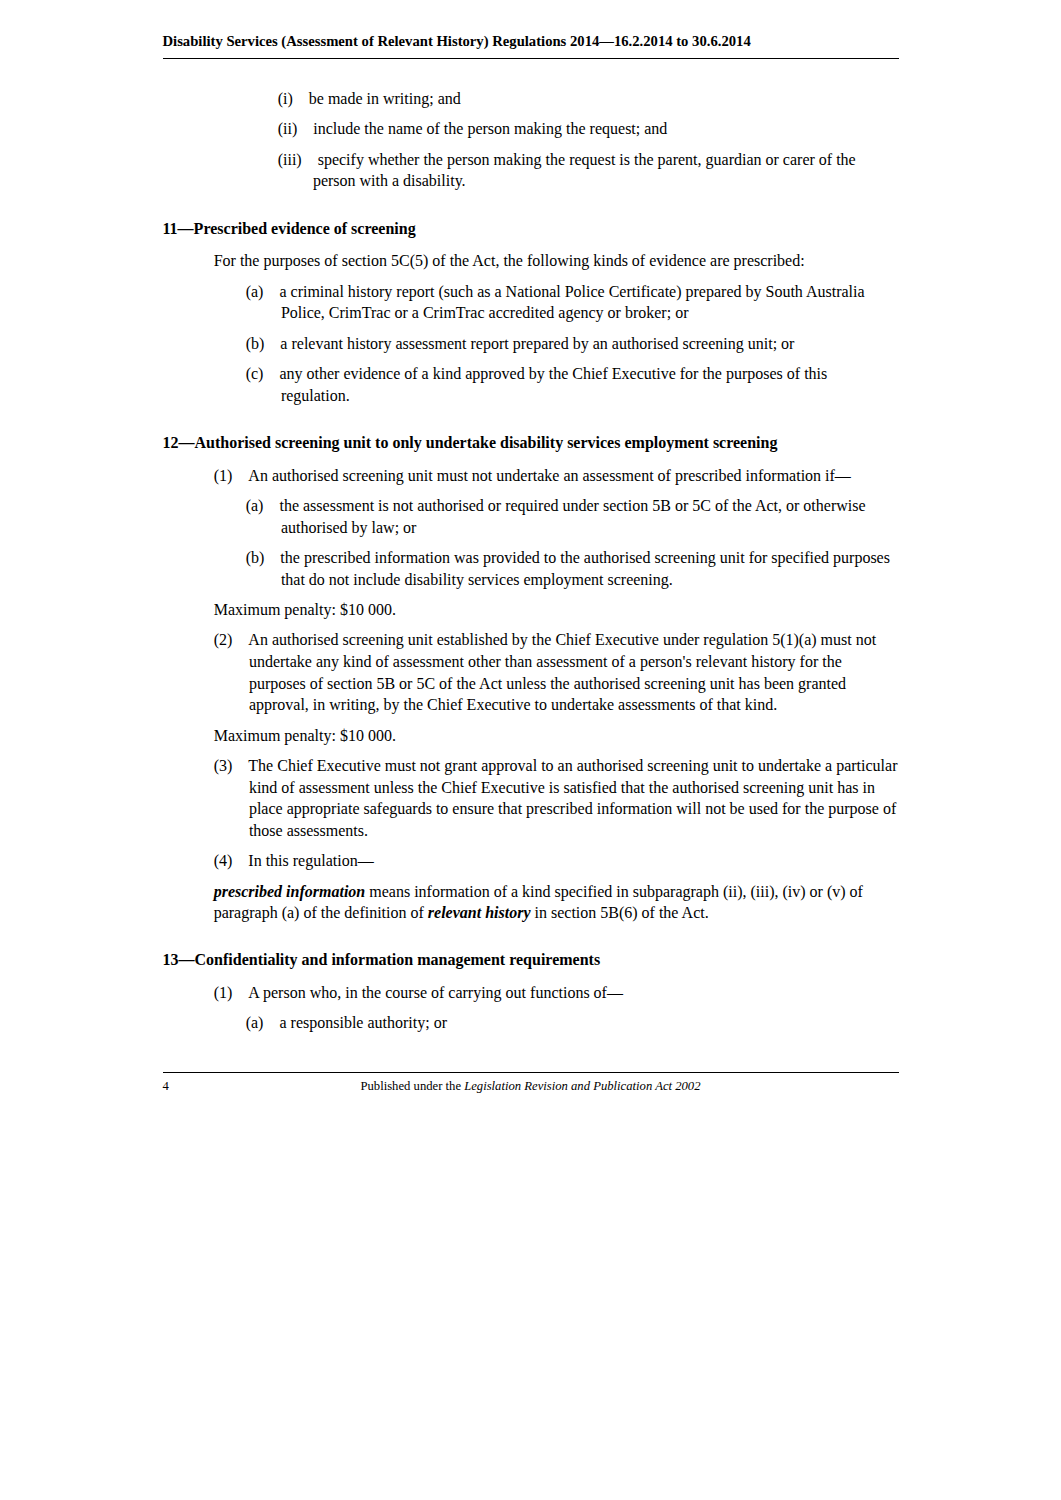Disability Services (Assessment of Relevant History) Regulations 2014—16.2.2014 to 30.6.2014
(i) be made in writing; and
(ii) include the name of the person making the request; and
(iii) specify whether the person making the request is the parent, guardian or carer of the person with a disability.
11—Prescribed evidence of screening
For the purposes of section 5C(5) of the Act, the following kinds of evidence are prescribed:
(a) a criminal history report (such as a National Police Certificate) prepared by South Australia Police, CrimTrac or a CrimTrac accredited agency or broker; or
(b) a relevant history assessment report prepared by an authorised screening unit; or
(c) any other evidence of a kind approved by the Chief Executive for the purposes of this regulation.
12—Authorised screening unit to only undertake disability services employment screening
(1) An authorised screening unit must not undertake an assessment of prescribed information if—
(a) the assessment is not authorised or required under section 5B or 5C of the Act, or otherwise authorised by law; or
(b) the prescribed information was provided to the authorised screening unit for specified purposes that do not include disability services employment screening.
Maximum penalty: $10 000.
(2) An authorised screening unit established by the Chief Executive under regulation 5(1)(a) must not undertake any kind of assessment other than assessment of a person's relevant history for the purposes of section 5B or 5C of the Act unless the authorised screening unit has been granted approval, in writing, by the Chief Executive to undertake assessments of that kind.
Maximum penalty: $10 000.
(3) The Chief Executive must not grant approval to an authorised screening unit to undertake a particular kind of assessment unless the Chief Executive is satisfied that the authorised screening unit has in place appropriate safeguards to ensure that prescribed information will not be used for the purpose of those assessments.
(4) In this regulation—
prescribed information means information of a kind specified in subparagraph (ii), (iii), (iv) or (v) of paragraph (a) of the definition of relevant history in section 5B(6) of the Act.
13—Confidentiality and information management requirements
(1) A person who, in the course of carrying out functions of—
(a) a responsible authority; or
4
Published under the Legislation Revision and Publication Act 2002